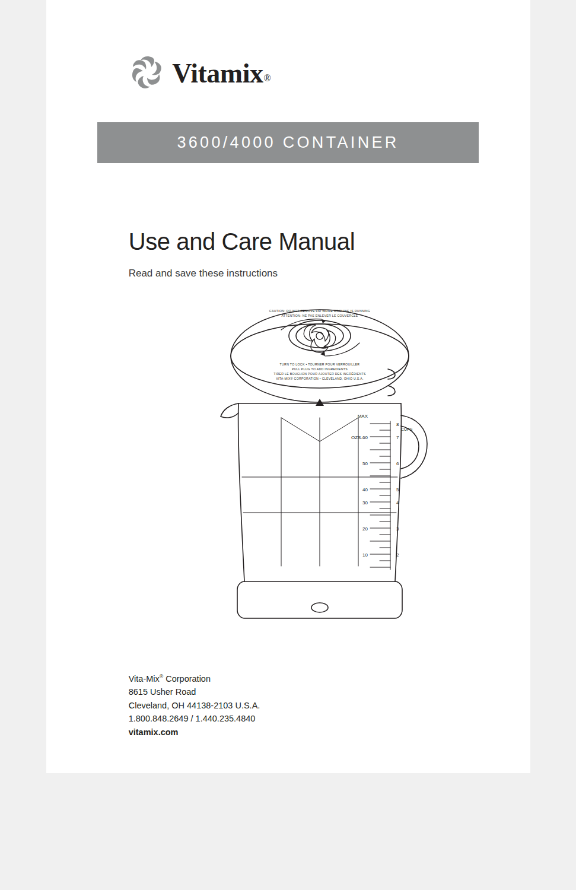Vitamix®
3600/4000 Container
Use and Care Manual
Read and save these instructions
CAUTION: DO NOT REMOVE LID WHILE MACHINE IS RUNNING ATTENTION: NE PAS ENLEVER LE COUVERCLE TURN TO LOCK • TOURNER POUR VERROUILLER PULL PLUG TO ADD INGREDIENTS TIRER LE BOUCHON POUR AJOUTER DES INGRÉDIENTS VITA-MIX® CORPORATION • CLEVELAND, OHIO U.S.A. MAX 8 CUPS OZS-60 7 50 6 40 5 30 4 20 3 10 2
Vita-Mix® Corporation
8615 Usher Road
Cleveland, OH 44138-2103 U.S.A.
1.800.848.2649 / 1.440.235.4840
vitamix.com